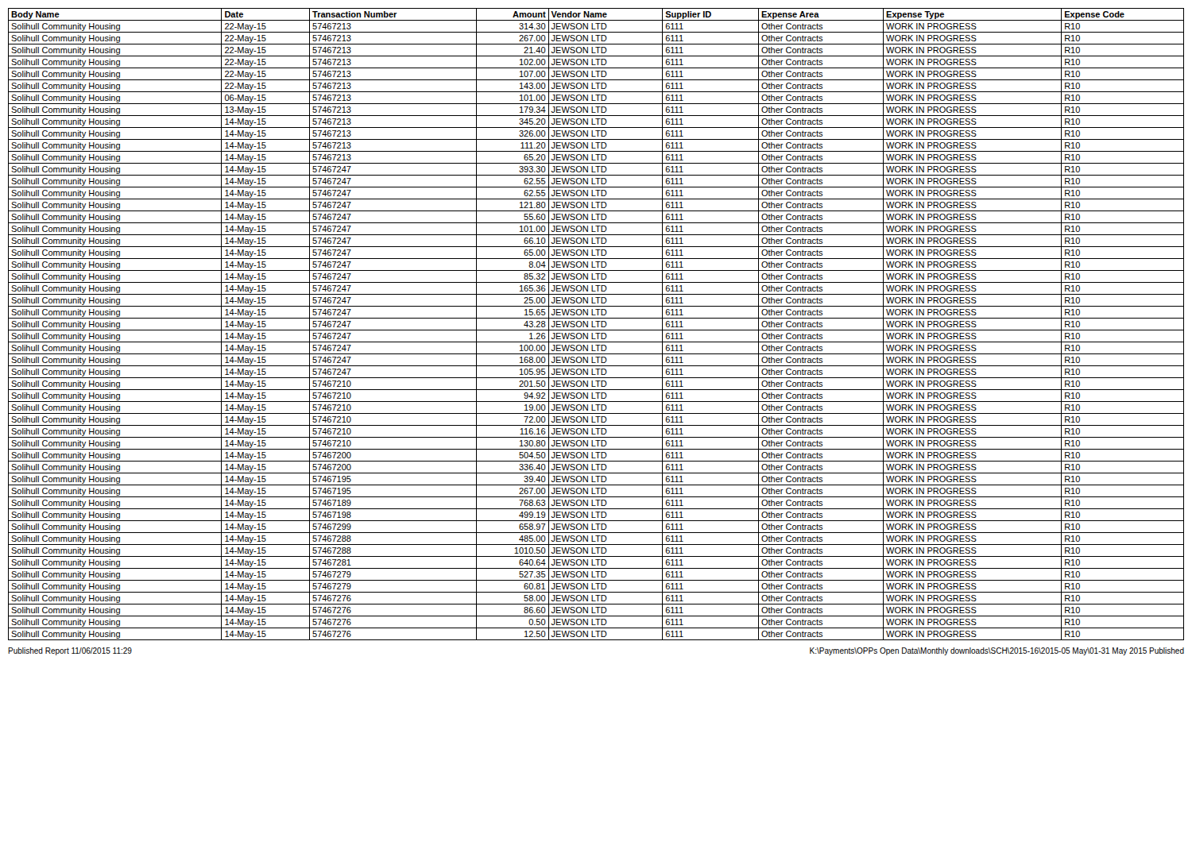| Body Name | Date | Transaction Number | Amount | Vendor Name | Supplier ID | Expense Area | Expense Type | Expense Code |
| --- | --- | --- | --- | --- | --- | --- | --- | --- |
| Solihull Community Housing | 22-May-15 | 57467213 | 314.30 | JEWSON LTD | 6111 | Other Contracts | WORK IN PROGRESS | R10 |
| Solihull Community Housing | 22-May-15 | 57467213 | 267.00 | JEWSON LTD | 6111 | Other Contracts | WORK IN PROGRESS | R10 |
| Solihull Community Housing | 22-May-15 | 57467213 | 21.40 | JEWSON LTD | 6111 | Other Contracts | WORK IN PROGRESS | R10 |
| Solihull Community Housing | 22-May-15 | 57467213 | 102.00 | JEWSON LTD | 6111 | Other Contracts | WORK IN PROGRESS | R10 |
| Solihull Community Housing | 22-May-15 | 57467213 | 107.00 | JEWSON LTD | 6111 | Other Contracts | WORK IN PROGRESS | R10 |
| Solihull Community Housing | 22-May-15 | 57467213 | 143.00 | JEWSON LTD | 6111 | Other Contracts | WORK IN PROGRESS | R10 |
| Solihull Community Housing | 06-May-15 | 57467213 | 101.00 | JEWSON LTD | 6111 | Other Contracts | WORK IN PROGRESS | R10 |
| Solihull Community Housing | 13-May-15 | 57467213 | 179.34 | JEWSON LTD | 6111 | Other Contracts | WORK IN PROGRESS | R10 |
| Solihull Community Housing | 14-May-15 | 57467213 | 345.20 | JEWSON LTD | 6111 | Other Contracts | WORK IN PROGRESS | R10 |
| Solihull Community Housing | 14-May-15 | 57467213 | 326.00 | JEWSON LTD | 6111 | Other Contracts | WORK IN PROGRESS | R10 |
| Solihull Community Housing | 14-May-15 | 57467213 | 111.20 | JEWSON LTD | 6111 | Other Contracts | WORK IN PROGRESS | R10 |
| Solihull Community Housing | 14-May-15 | 57467213 | 65.20 | JEWSON LTD | 6111 | Other Contracts | WORK IN PROGRESS | R10 |
| Solihull Community Housing | 14-May-15 | 57467247 | 393.30 | JEWSON LTD | 6111 | Other Contracts | WORK IN PROGRESS | R10 |
| Solihull Community Housing | 14-May-15 | 57467247 | 62.55 | JEWSON LTD | 6111 | Other Contracts | WORK IN PROGRESS | R10 |
| Solihull Community Housing | 14-May-15 | 57467247 | 62.55 | JEWSON LTD | 6111 | Other Contracts | WORK IN PROGRESS | R10 |
| Solihull Community Housing | 14-May-15 | 57467247 | 121.80 | JEWSON LTD | 6111 | Other Contracts | WORK IN PROGRESS | R10 |
| Solihull Community Housing | 14-May-15 | 57467247 | 55.60 | JEWSON LTD | 6111 | Other Contracts | WORK IN PROGRESS | R10 |
| Solihull Community Housing | 14-May-15 | 57467247 | 101.00 | JEWSON LTD | 6111 | Other Contracts | WORK IN PROGRESS | R10 |
| Solihull Community Housing | 14-May-15 | 57467247 | 66.10 | JEWSON LTD | 6111 | Other Contracts | WORK IN PROGRESS | R10 |
| Solihull Community Housing | 14-May-15 | 57467247 | 65.00 | JEWSON LTD | 6111 | Other Contracts | WORK IN PROGRESS | R10 |
| Solihull Community Housing | 14-May-15 | 57467247 | 8.04 | JEWSON LTD | 6111 | Other Contracts | WORK IN PROGRESS | R10 |
| Solihull Community Housing | 14-May-15 | 57467247 | 85.32 | JEWSON LTD | 6111 | Other Contracts | WORK IN PROGRESS | R10 |
| Solihull Community Housing | 14-May-15 | 57467247 | 165.36 | JEWSON LTD | 6111 | Other Contracts | WORK IN PROGRESS | R10 |
| Solihull Community Housing | 14-May-15 | 57467247 | 25.00 | JEWSON LTD | 6111 | Other Contracts | WORK IN PROGRESS | R10 |
| Solihull Community Housing | 14-May-15 | 57467247 | 15.65 | JEWSON LTD | 6111 | Other Contracts | WORK IN PROGRESS | R10 |
| Solihull Community Housing | 14-May-15 | 57467247 | 43.28 | JEWSON LTD | 6111 | Other Contracts | WORK IN PROGRESS | R10 |
| Solihull Community Housing | 14-May-15 | 57467247 | 1.26 | JEWSON LTD | 6111 | Other Contracts | WORK IN PROGRESS | R10 |
| Solihull Community Housing | 14-May-15 | 57467247 | 100.00 | JEWSON LTD | 6111 | Other Contracts | WORK IN PROGRESS | R10 |
| Solihull Community Housing | 14-May-15 | 57467247 | 168.00 | JEWSON LTD | 6111 | Other Contracts | WORK IN PROGRESS | R10 |
| Solihull Community Housing | 14-May-15 | 57467247 | 105.95 | JEWSON LTD | 6111 | Other Contracts | WORK IN PROGRESS | R10 |
| Solihull Community Housing | 14-May-15 | 57467210 | 201.50 | JEWSON LTD | 6111 | Other Contracts | WORK IN PROGRESS | R10 |
| Solihull Community Housing | 14-May-15 | 57467210 | 94.92 | JEWSON LTD | 6111 | Other Contracts | WORK IN PROGRESS | R10 |
| Solihull Community Housing | 14-May-15 | 57467210 | 19.00 | JEWSON LTD | 6111 | Other Contracts | WORK IN PROGRESS | R10 |
| Solihull Community Housing | 14-May-15 | 57467210 | 72.00 | JEWSON LTD | 6111 | Other Contracts | WORK IN PROGRESS | R10 |
| Solihull Community Housing | 14-May-15 | 57467210 | 116.16 | JEWSON LTD | 6111 | Other Contracts | WORK IN PROGRESS | R10 |
| Solihull Community Housing | 14-May-15 | 57467210 | 130.80 | JEWSON LTD | 6111 | Other Contracts | WORK IN PROGRESS | R10 |
| Solihull Community Housing | 14-May-15 | 57467200 | 504.50 | JEWSON LTD | 6111 | Other Contracts | WORK IN PROGRESS | R10 |
| Solihull Community Housing | 14-May-15 | 57467200 | 336.40 | JEWSON LTD | 6111 | Other Contracts | WORK IN PROGRESS | R10 |
| Solihull Community Housing | 14-May-15 | 57467195 | 39.40 | JEWSON LTD | 6111 | Other Contracts | WORK IN PROGRESS | R10 |
| Solihull Community Housing | 14-May-15 | 57467195 | 267.00 | JEWSON LTD | 6111 | Other Contracts | WORK IN PROGRESS | R10 |
| Solihull Community Housing | 14-May-15 | 57467189 | 768.63 | JEWSON LTD | 6111 | Other Contracts | WORK IN PROGRESS | R10 |
| Solihull Community Housing | 14-May-15 | 57467198 | 499.19 | JEWSON LTD | 6111 | Other Contracts | WORK IN PROGRESS | R10 |
| Solihull Community Housing | 14-May-15 | 57467299 | 658.97 | JEWSON LTD | 6111 | Other Contracts | WORK IN PROGRESS | R10 |
| Solihull Community Housing | 14-May-15 | 57467288 | 485.00 | JEWSON LTD | 6111 | Other Contracts | WORK IN PROGRESS | R10 |
| Solihull Community Housing | 14-May-15 | 57467288 | 1010.50 | JEWSON LTD | 6111 | Other Contracts | WORK IN PROGRESS | R10 |
| Solihull Community Housing | 14-May-15 | 57467281 | 640.64 | JEWSON LTD | 6111 | Other Contracts | WORK IN PROGRESS | R10 |
| Solihull Community Housing | 14-May-15 | 57467279 | 527.35 | JEWSON LTD | 6111 | Other Contracts | WORK IN PROGRESS | R10 |
| Solihull Community Housing | 14-May-15 | 57467279 | 60.81 | JEWSON LTD | 6111 | Other Contracts | WORK IN PROGRESS | R10 |
| Solihull Community Housing | 14-May-15 | 57467276 | 58.00 | JEWSON LTD | 6111 | Other Contracts | WORK IN PROGRESS | R10 |
| Solihull Community Housing | 14-May-15 | 57467276 | 86.60 | JEWSON LTD | 6111 | Other Contracts | WORK IN PROGRESS | R10 |
| Solihull Community Housing | 14-May-15 | 57467276 | 0.50 | JEWSON LTD | 6111 | Other Contracts | WORK IN PROGRESS | R10 |
| Solihull Community Housing | 14-May-15 | 57467276 | 12.50 | JEWSON LTD | 6111 | Other Contracts | WORK IN PROGRESS | R10 |
Published Report 11/06/2015 11:29 K:\Payments\OPPs Open Data\Monthly downloads\SCH\2015-16\2015-05 May\01-31 May 2015 Published